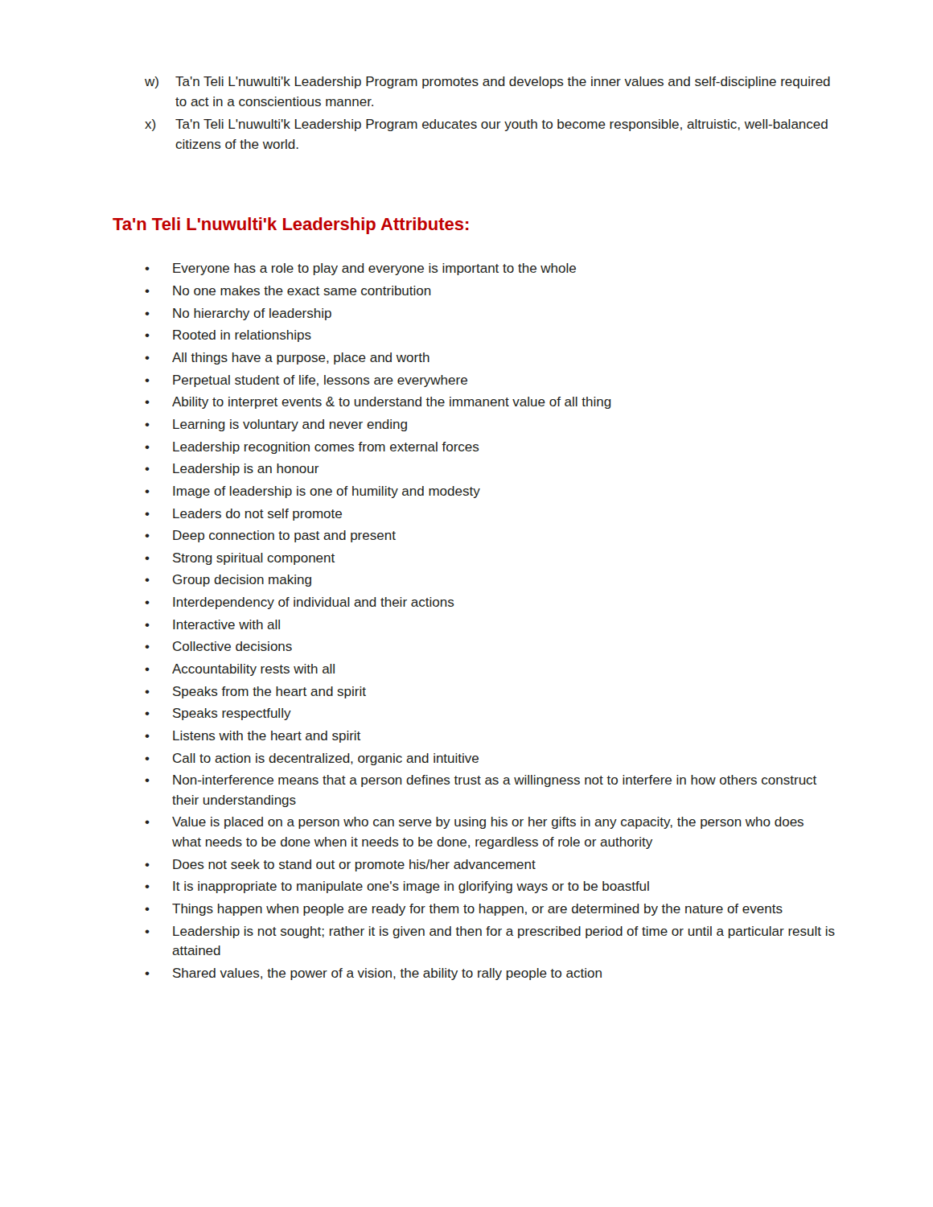w) Ta'n Teli L'nuwulti'k Leadership Program promotes and develops the inner values and self-discipline required to act in a conscientious manner.
x) Ta'n Teli L'nuwulti'k Leadership Program educates our youth to become responsible, altruistic, well-balanced citizens of the world.
Ta'n Teli L'nuwulti'k Leadership Attributes:
Everyone has a role to play and everyone is important to the whole
No one makes the exact same contribution
No hierarchy of leadership
Rooted in relationships
All things have a purpose, place and worth
Perpetual student of life, lessons are everywhere
Ability to interpret events & to understand the immanent value of all thing
Learning is voluntary and never ending
Leadership recognition comes from external forces
Leadership is an honour
Image of leadership is one of humility and modesty
Leaders do not self promote
Deep connection to past and present
Strong spiritual component
Group decision making
Interdependency of individual and their actions
Interactive with all
Collective decisions
Accountability rests with all
Speaks from the heart and spirit
Speaks respectfully
Listens with the heart and spirit
Call to action is decentralized, organic and intuitive
Non-interference means that a person defines trust as a willingness not to interfere in how others construct their understandings
Value is placed on a person who can serve by using his or her gifts in any capacity, the person who does what needs to be done when it needs to be done, regardless of role or authority
Does not seek to stand out or promote his/her advancement
It is inappropriate to manipulate one's image in glorifying ways or to be boastful
Things happen when people are ready for them to happen, or are determined by the nature of events
Leadership is not sought; rather it is given and then for a prescribed period of time or until a particular result is attained
Shared values, the power of a vision, the ability to rally people to action